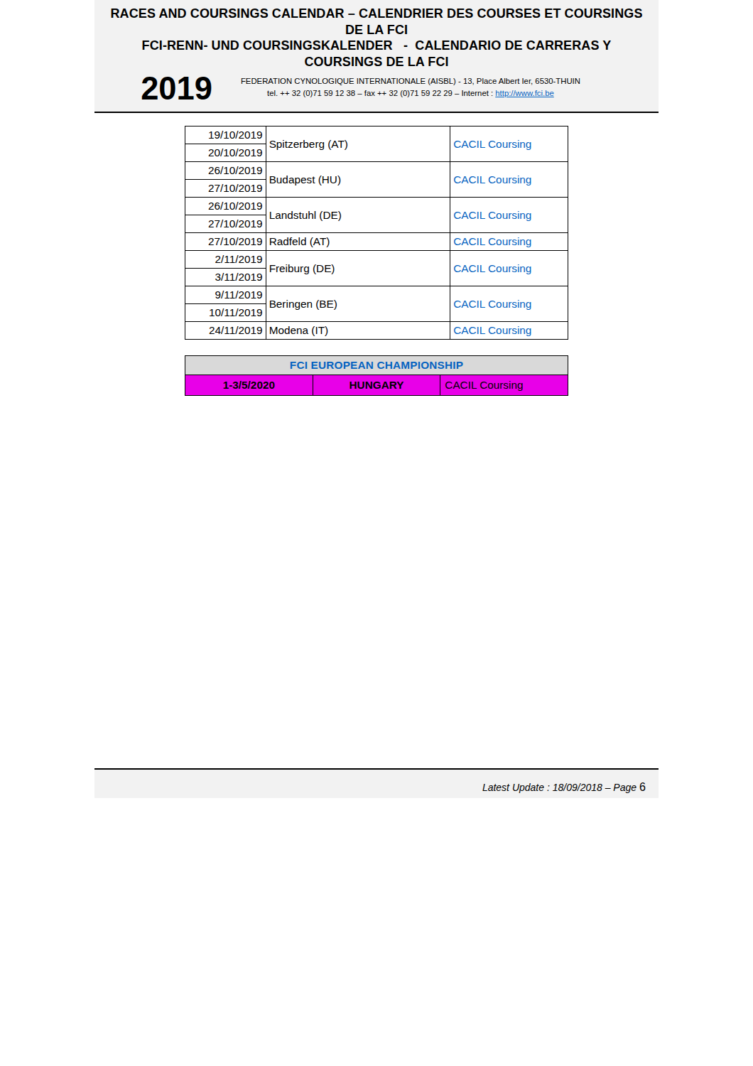RACES AND COURSINGS CALENDAR – CALENDRIER DES COURSES ET COURSINGS DE LA FCI
FCI-RENN- UND COURSINGSKALENDER - CALENDARIO DE CARRERAS Y COURSINGS DE LA FCI
2019
FEDERATION CYNOLOGIQUE INTERNATIONALE (AISBL) - 13, Place Albert Ier, 6530-THUIN
tel. ++ 32 (0)71 59 12 38 – fax ++ 32 (0)71 59 22 29 – Internet : http://www.fci.be
| 19/10/2019 | Spitzerberg (AT) | CACIL Coursing |
| 20/10/2019 |
| 26/10/2019 | Budapest (HU) | CACIL Coursing |
| 27/10/2019 |
| 26/10/2019 | Landstuhl (DE) | CACIL Coursing |
| 27/10/2019 |
| 27/10/2019 | Radfeld (AT) | CACIL Coursing |
| 2/11/2019 | Freiburg (DE) | CACIL Coursing |
| 3/11/2019 |
| 9/11/2019 | Beringen (BE) | CACIL Coursing |
| 10/11/2019 |
| 24/11/2019 | Modena (IT) | CACIL Coursing |
| FCI EUROPEAN CHAMPIONSHIP |
| --- |
| 1-3/5/2020 | HUNGARY | CACIL Coursing |
Latest Update : 18/09/2018 – Page 6